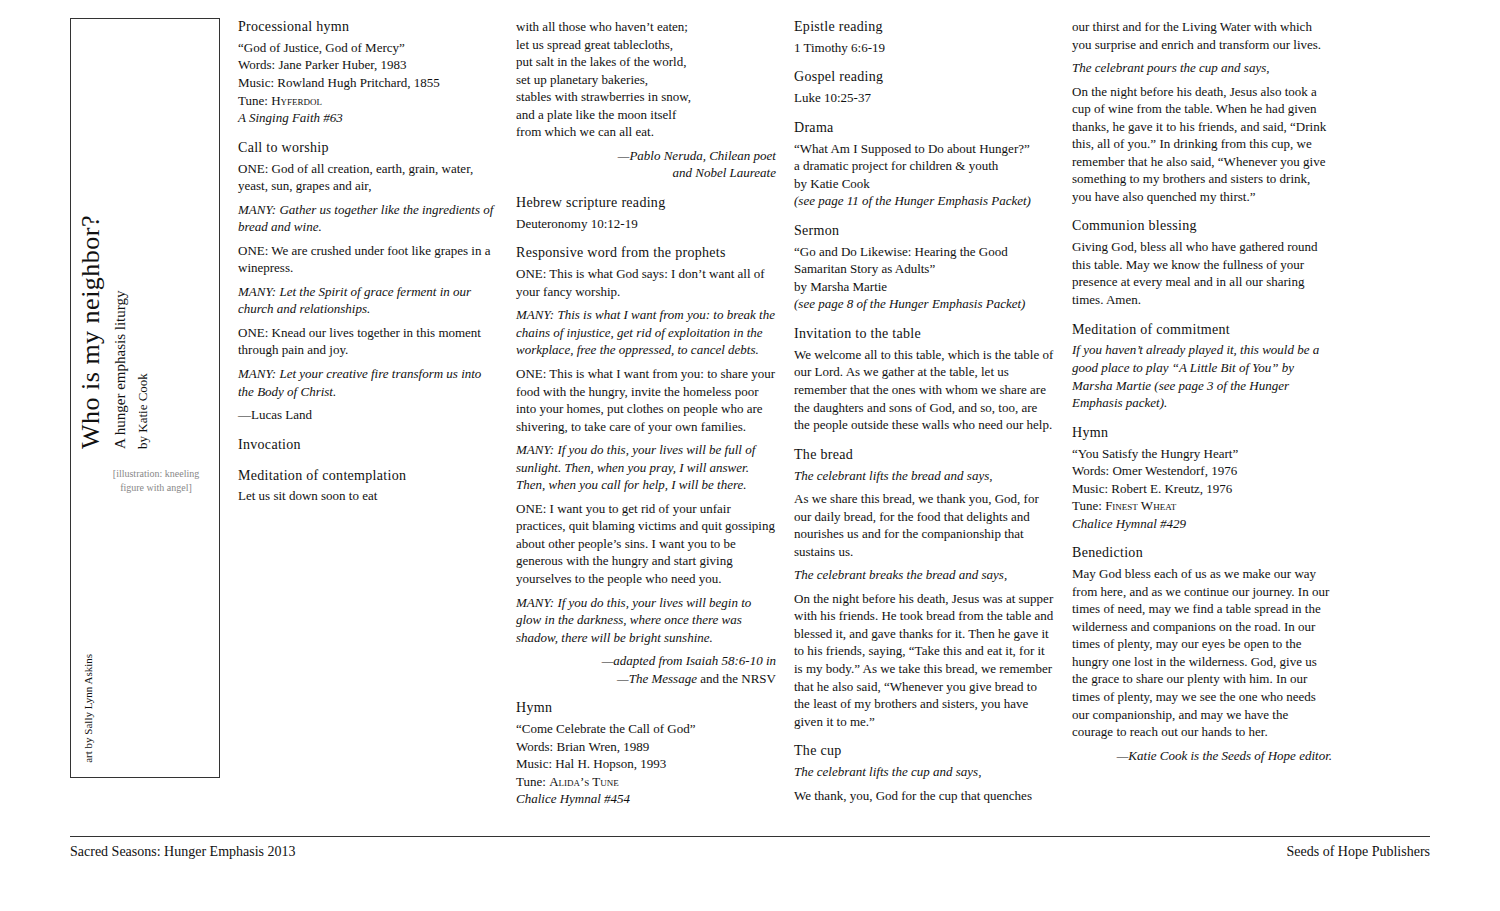Who is my neighbor?
A hunger emphasis liturgy
by Katie Cook
art by Sally Lynn Askins
[illustration: kneeling figure with angel]
Processional hymn
“God of Justice, God of Mercy”
Words: Jane Parker Huber, 1983
Music: Rowland Hugh Pritchard, 1855
Tune: Hyferdol
A Singing Faith #63
Call to worship
ONE: God of all creation, earth, grain, water, yeast, sun, grapes and air,
MANY: Gather us together like the ingredients of bread and wine.
ONE: We are crushed under foot like grapes in a winepress.
MANY: Let the Spirit of grace ferment in our church and relationships.
ONE: Knead our lives together in this moment through pain and joy.
MANY: Let your creative fire transform us into the Body of Christ.
—Lucas Land
Invocation
Meditation of contemplation
Let us sit down soon to eat
with all those who haven’t eaten;
let us spread great tablecloths,
put salt in the lakes of the world,
set up planetary bakeries,
stables with strawberries in snow,
and a plate like the moon itself
from which we can all eat.
—Pablo Neruda, Chilean poet
and Nobel Laureate
Hebrew scripture reading
Deuteronomy 10:12-19
Responsive word from the prophets
ONE: This is what God says: I don’t want all of your fancy worship.
MANY: This is what I want from you: to break the chains of injustice, get rid of exploitation in the workplace, free the oppressed, to cancel debts.
ONE: This is what I want from you: to share your food with the hungry, invite the homeless poor into your homes, put clothes on people who are shivering, to take care of your own families.
MANY: If you do this, your lives will be full of sunlight. Then, when you pray, I will answer. Then, when you call for help, I will be there.
ONE: I want you to get rid of your unfair practices, quit blaming victims and quit gossiping about other people’s sins. I want you to be generous with the hungry and start giving yourselves to the people who need you.
MANY: If you do this, your lives will begin to glow in the darkness, where once there was shadow, there will be bright sunshine.
—adapted from Isaiah 58:6-10 in
—The Message and the NRSV
Hymn
“Come Celebrate the Call of God”
Words: Brian Wren, 1989
Music: Hal H. Hopson, 1993
Tune: Alida’s Tune
Chalice Hymnal #454
Epistle reading
1 Timothy 6:6-19
Gospel reading
Luke 10:25-37
Drama
“What Am I Supposed to Do about Hunger?”
a dramatic project for children & youth
by Katie Cook
(see page 11 of the Hunger Emphasis Packet)
Sermon
“Go and Do Likewise: Hearing the Good Samaritan Story as Adults”
by Marsha Martie
(see page 8 of the Hunger Emphasis Packet)
Invitation to the table
We welcome all to this table, which is the table of our Lord. As we gather at the table, let us remember that the ones with whom we share are the daughters and sons of God, and so, too, are the people outside these walls who need our help.
The bread
The celebrant lifts the bread and says,
As we share this bread, we thank you, God, for our daily bread, for the food that delights and nourishes us and for the companionship that sustains us.
The celebrant breaks the bread and says,
On the night before his death, Jesus was at supper with his friends. He took bread from the table and blessed it, and gave thanks for it. Then he gave it to his friends, saying, “Take this and eat it, for it is my body.” As we take this bread, we remember that he also said, “Whenever you give bread to the least of my brothers and sisters, you have given it to me.”
The cup
The celebrant lifts the cup and says,
We thank, you, God for the cup that quenches
our thirst and for the Living Water with which you surprise and enrich and transform our lives.
The celebrant pours the cup and says,
On the night before his death, Jesus also took a cup of wine from the table. When he had given thanks, he gave it to his friends, and said, “Drink this, all of you.” In drinking from this cup, we remember that he also said, “Whenever you give something to my brothers and sisters to drink, you have also quenched my thirst.”
Communion blessing
Giving God, bless all who have gathered round this table. May we know the fullness of your presence at every meal and in all our sharing times. Amen.
Meditation of commitment
If you haven’t already played it, this would be a good place to play “A Little Bit of You” by Marsha Martie (see page 3 of the Hunger Emphasis packet).
Hymn
“You Satisfy the Hungry Heart”
Words: Omer Westendorf, 1976
Music: Robert E. Kreutz, 1976
Tune: Finest Wheat
Chalice Hymnal #429
Benediction
May God bless each of us as we make our way from here, and as we continue our journey. In our times of need, may we find a table spread in the wilderness and companions on the road. In our times of plenty, may our eyes be open to the hungry one lost in the wilderness. God, give us the grace to share our plenty with him. In our times of plenty, may we see the one who needs our companionship, and may we have the courage to reach out our hands to her.
—Katie Cook is the Seeds of Hope editor.
Sacred Seasons: Hunger Emphasis 2013
Seeds of Hope Publishers